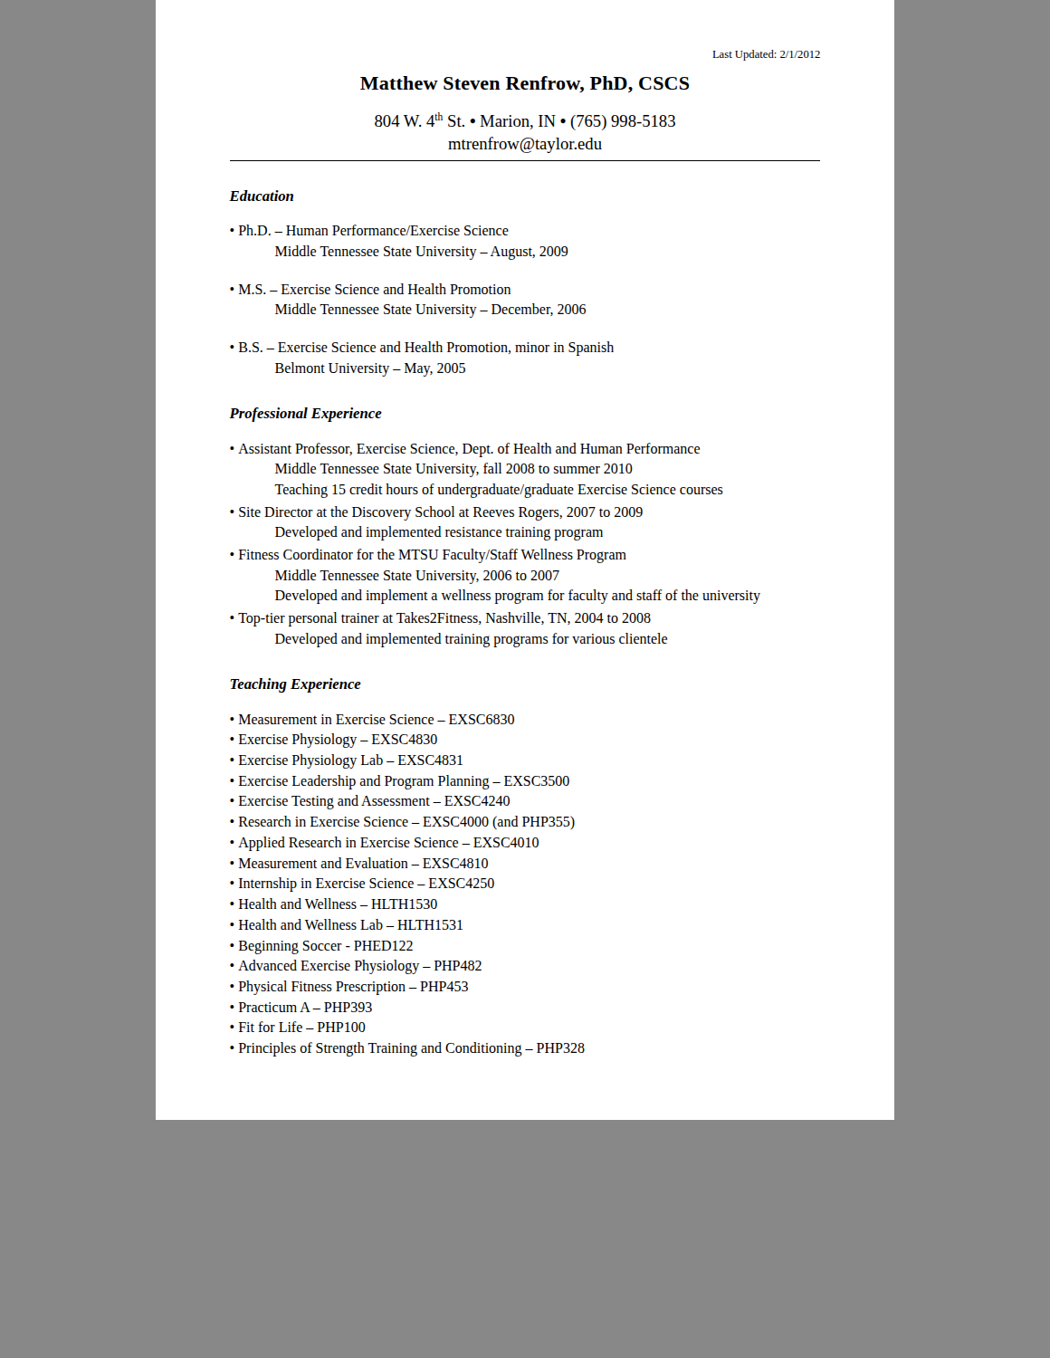Last Updated: 2/1/2012
Matthew Steven Renfrow, PhD, CSCS
804 W. 4th St. • Marion, IN • (765) 998-5183
mtrenfrow@taylor.edu
Education
Ph.D. – Human Performance/Exercise Science Middle Tennessee State University – August, 2009
M.S. – Exercise Science and Health Promotion Middle Tennessee State University – December, 2006
B.S. – Exercise Science and Health Promotion, minor in Spanish Belmont University – May, 2005
Professional Experience
Assistant Professor, Exercise Science, Dept. of Health and Human Performance Middle Tennessee State University, fall 2008 to summer 2010 Teaching 15 credit hours of undergraduate/graduate Exercise Science courses
Site Director at the Discovery School at Reeves Rogers, 2007 to 2009 Developed and implemented resistance training program
Fitness Coordinator for the MTSU Faculty/Staff Wellness Program Middle Tennessee State University, 2006 to 2007 Developed and implement a wellness program for faculty and staff of the university
Top-tier personal trainer at Takes2Fitness, Nashville, TN, 2004 to 2008 Developed and implemented training programs for various clientele
Teaching Experience
Measurement in Exercise Science – EXSC6830
Exercise Physiology – EXSC4830
Exercise Physiology Lab – EXSC4831
Exercise Leadership and Program Planning – EXSC3500
Exercise Testing and Assessment – EXSC4240
Research in Exercise Science – EXSC4000 (and PHP355)
Applied Research in Exercise Science – EXSC4010
Measurement and Evaluation – EXSC4810
Internship in Exercise Science – EXSC4250
Health and Wellness – HLTH1530
Health and Wellness Lab – HLTH1531
Beginning Soccer - PHED122
Advanced Exercise Physiology – PHP482
Physical Fitness Prescription – PHP453
Practicum A – PHP393
Fit for Life – PHP100
Principles of Strength Training and Conditioning – PHP328